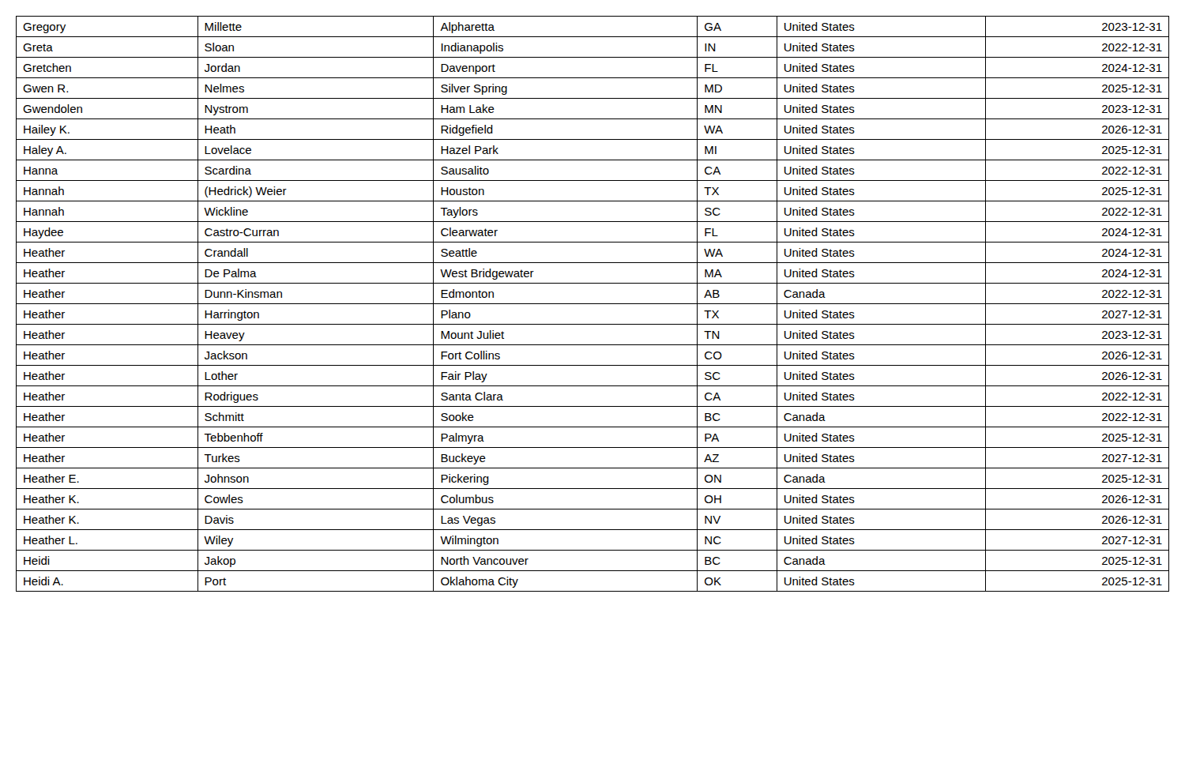| Gregory | Millette | Alpharetta | GA | United States | 2023-12-31 |
| Greta | Sloan | Indianapolis | IN | United States | 2022-12-31 |
| Gretchen | Jordan | Davenport | FL | United States | 2024-12-31 |
| Gwen R. | Nelmes | Silver Spring | MD | United States | 2025-12-31 |
| Gwendolen | Nystrom | Ham Lake | MN | United States | 2023-12-31 |
| Hailey K. | Heath | Ridgefield | WA | United States | 2026-12-31 |
| Haley A. | Lovelace | Hazel Park | MI | United States | 2025-12-31 |
| Hanna | Scardina | Sausalito | CA | United States | 2022-12-31 |
| Hannah | (Hedrick) Weier | Houston | TX | United States | 2025-12-31 |
| Hannah | Wickline | Taylors | SC | United States | 2022-12-31 |
| Haydee | Castro-Curran | Clearwater | FL | United States | 2024-12-31 |
| Heather | Crandall | Seattle | WA | United States | 2024-12-31 |
| Heather | De Palma | West Bridgewater | MA | United States | 2024-12-31 |
| Heather | Dunn-Kinsman | Edmonton | AB | Canada | 2022-12-31 |
| Heather | Harrington | Plano | TX | United States | 2027-12-31 |
| Heather | Heavey | Mount Juliet | TN | United States | 2023-12-31 |
| Heather | Jackson | Fort Collins | CO | United States | 2026-12-31 |
| Heather | Lother | Fair Play | SC | United States | 2026-12-31 |
| Heather | Rodrigues | Santa Clara | CA | United States | 2022-12-31 |
| Heather | Schmitt | Sooke | BC | Canada | 2022-12-31 |
| Heather | Tebbenhoff | Palmyra | PA | United States | 2025-12-31 |
| Heather | Turkes | Buckeye | AZ | United States | 2027-12-31 |
| Heather E. | Johnson | Pickering | ON | Canada | 2025-12-31 |
| Heather K. | Cowles | Columbus | OH | United States | 2026-12-31 |
| Heather K. | Davis | Las Vegas | NV | United States | 2026-12-31 |
| Heather L. | Wiley | Wilmington | NC | United States | 2027-12-31 |
| Heidi | Jakop | North Vancouver | BC | Canada | 2025-12-31 |
| Heidi A. | Port | Oklahoma City | OK | United States | 2025-12-31 |